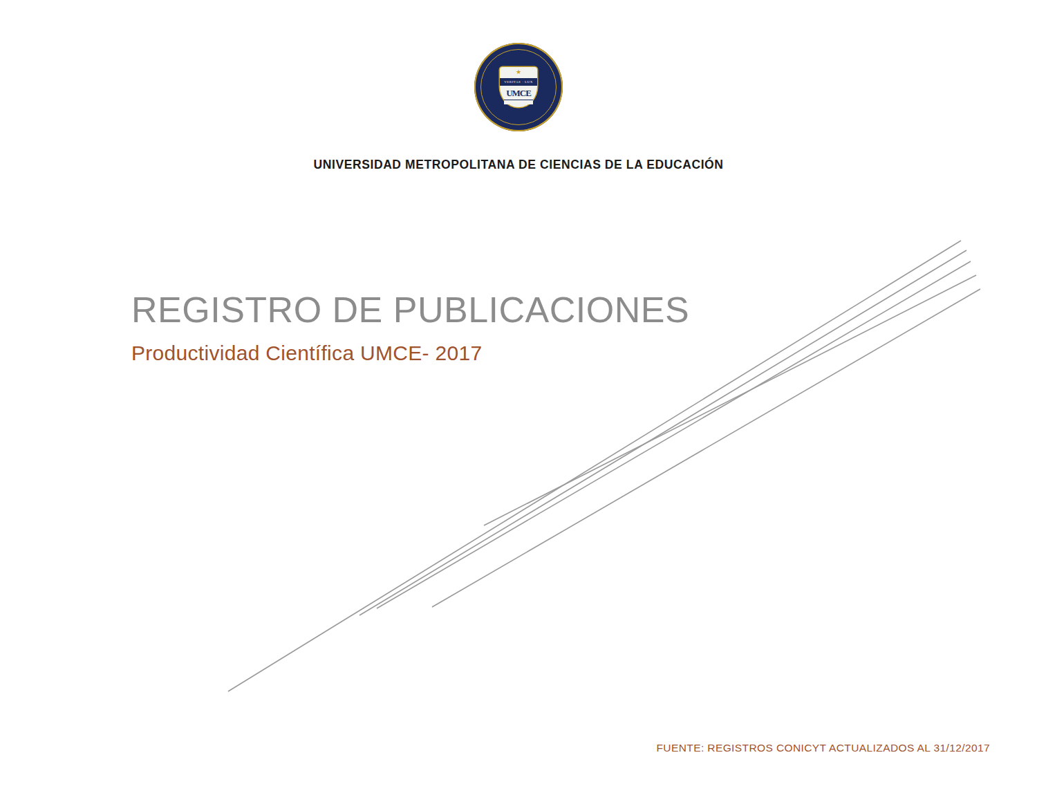★
VERITAS · LUX
UMCE
UNIVERSIDAD METROPOLITANA DE CIENCIAS DE LA EDUCACIÓN
REGISTRO DE PUBLICACIONES
Productividad Científica UMCE- 2017
FUENTE: REGISTROS CONICYT ACTUALIZADOS AL 31/12/2017